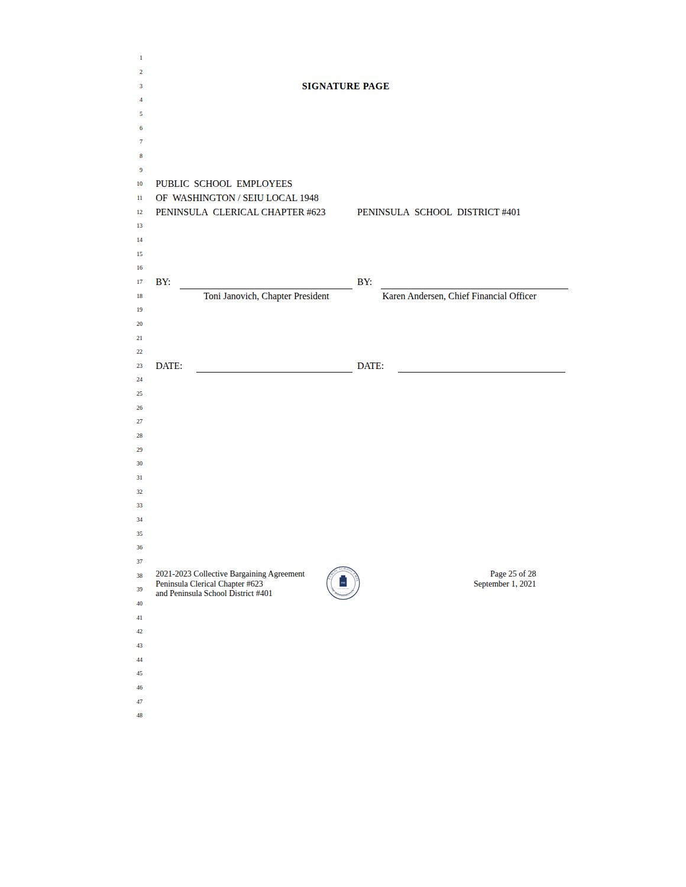1
2
3
4
5
6
7
8
9
10
11
12
13
14
15
16
17
18
19
20
21
22
23
24
25
26
27
28
29
30
31
32
33
34
35
36
37
38
39
40
41
42
43
44
45
46
47
48
SIGNATURE PAGE
PUBLIC SCHOOL EMPLOYEES
OF WASHINGTON / SEIU LOCAL 1948
PENINSULA CLERICAL CHAPTER #623 PENINSULA SCHOOL DISTRICT #401
BY: BY:
Toni Janovich, Chapter President Karen Andersen, Chief Financial Officer
DATE: DATE:
PUBLIC SCHOOL EMPLOYEES OF WASHINGTON PSE SEIU Local 1948
2021-2023 Collective Bargaining Agreement
Peninsula Clerical Chapter #623
and Peninsula School District #401
Page 25 of 28
September 1, 2021